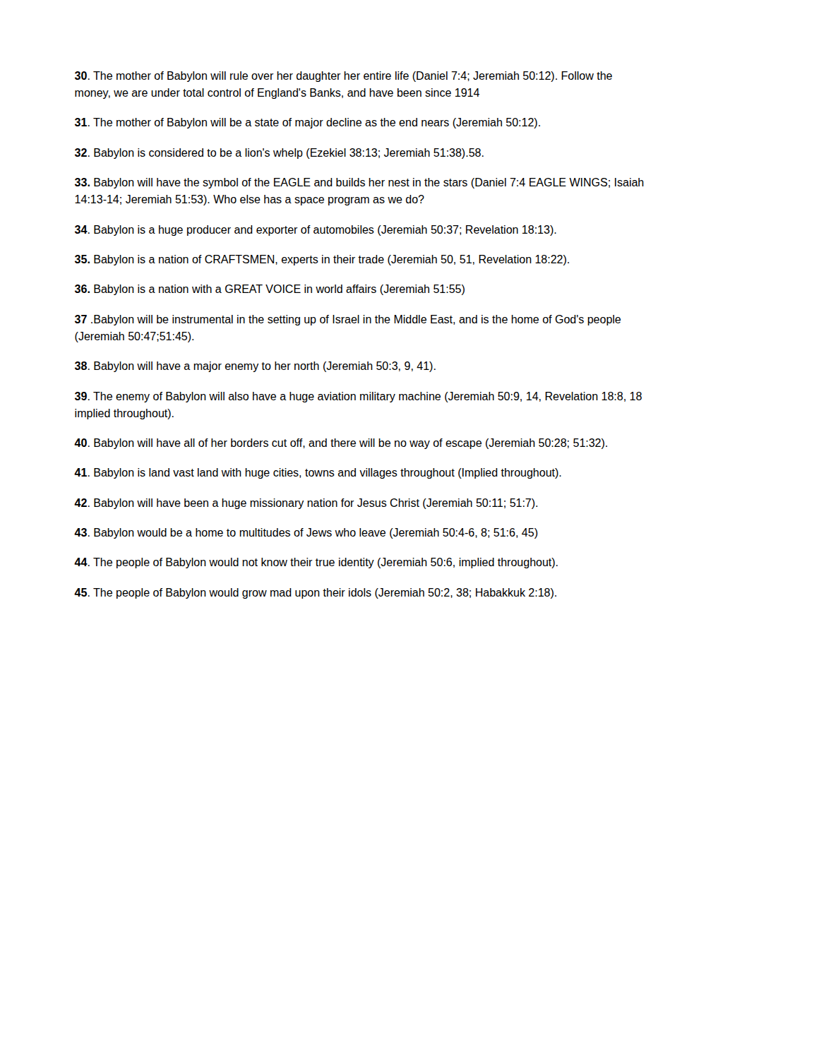30. The mother of Babylon will rule over her daughter her entire life (Daniel 7:4; Jeremiah 50:12). Follow the money, we are under total control of England's Banks, and have been since 1914
31. The mother of Babylon will be a state of major decline as the end nears (Jeremiah 50:12).
32. Babylon is considered to be a lion's whelp (Ezekiel 38:13; Jeremiah 51:38).58.
33. Babylon will have the symbol of the EAGLE and builds her nest in the stars (Daniel 7:4 EAGLE WINGS; Isaiah 14:13-14; Jeremiah 51:53). Who else has a space program as we do?
34. Babylon is a huge producer and exporter of automobiles (Jeremiah 50:37; Revelation 18:13).
35. Babylon is a nation of CRAFTSMEN, experts in their trade (Jeremiah 50, 51, Revelation 18:22).
36. Babylon is a nation with a GREAT VOICE in world affairs (Jeremiah 51:55)
37 .Babylon will be instrumental in the setting up of Israel in the Middle East, and is the home of God's people (Jeremiah 50:47;51:45).
38. Babylon will have a major enemy to her north (Jeremiah 50:3, 9, 41).
39. The enemy of Babylon will also have a huge aviation military machine (Jeremiah 50:9, 14, Revelation 18:8, 18 implied throughout).
40. Babylon will have all of her borders cut off, and there will be no way of escape (Jeremiah 50:28; 51:32).
41. Babylon is land vast land with huge cities, towns and villages throughout (Implied throughout).
42. Babylon will have been a huge missionary nation for Jesus Christ (Jeremiah 50:11; 51:7).
43. Babylon would be a home to multitudes of Jews who leave (Jeremiah 50:4-6, 8; 51:6, 45)
44. The people of Babylon would not know their true identity (Jeremiah 50:6, implied throughout).
45. The people of Babylon would grow mad upon their idols (Jeremiah 50:2, 38; Habakkuk 2:18).